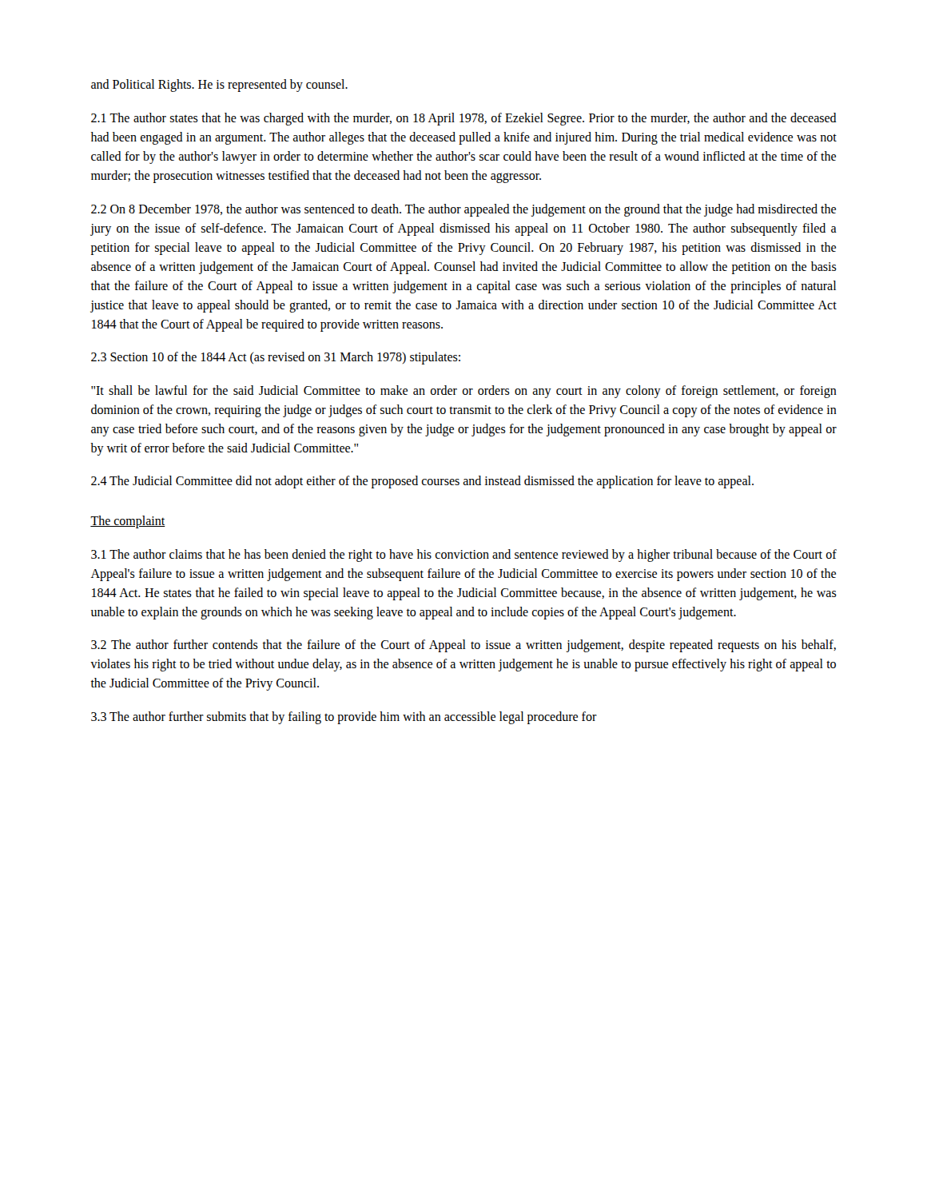and Political Rights. He is represented by counsel.
2.1 The author states that he was charged with the murder, on 18 April 1978, of Ezekiel Segree. Prior to the murder, the author and the deceased had been engaged in an argument. The author alleges that the deceased pulled a knife and injured him. During the trial medical evidence was not called for by the author's lawyer in order to determine whether the author's scar could have been the result of a wound inflicted at the time of the murder; the prosecution witnesses testified that the deceased had not been the aggressor.
2.2 On 8 December 1978, the author was sentenced to death. The author appealed the judgement on the ground that the judge had misdirected the jury on the issue of self-defence. The Jamaican Court of Appeal dismissed his appeal on 11 October 1980. The author subsequently filed a petition for special leave to appeal to the Judicial Committee of the Privy Council. On 20 February 1987, his petition was dismissed in the absence of a written judgement of the Jamaican Court of Appeal. Counsel had invited the Judicial Committee to allow the petition on the basis that the failure of the Court of Appeal to issue a written judgement in a capital case was such a serious violation of the principles of natural justice that leave to appeal should be granted, or to remit the case to Jamaica with a direction under section 10 of the Judicial Committee Act 1844 that the Court of Appeal be required to provide written reasons.
2.3 Section 10 of the 1844 Act (as revised on 31 March 1978) stipulates:
"It shall be lawful for the said Judicial Committee to make an order or orders on any court in any colony of foreign settlement, or foreign dominion of the crown, requiring the judge or judges of such court to transmit to the clerk of the Privy Council a copy of the notes of evidence in any case tried before such court, and of the reasons given by the judge or judges for the judgement pronounced in any case brought by appeal or by writ of error before the said Judicial Committee."
2.4 The Judicial Committee did not adopt either of the proposed courses and instead dismissed the application for leave to appeal.
The complaint
3.1 The author claims that he has been denied the right to have his conviction and sentence reviewed by a higher tribunal because of the Court of Appeal's failure to issue a written judgement and the subsequent failure of the Judicial Committee to exercise its powers under section 10 of the 1844 Act. He states that he failed to win special leave to appeal to the Judicial Committee because, in the absence of written judgement, he was unable to explain the grounds on which he was seeking leave to appeal and to include copies of the Appeal Court's judgement.
3.2 The author further contends that the failure of the Court of Appeal to issue a written judgement, despite repeated requests on his behalf, violates his right to be tried without undue delay, as in the absence of a written judgement he is unable to pursue effectively his right of appeal to the Judicial Committee of the Privy Council.
3.3 The author further submits that by failing to provide him with an accessible legal procedure for